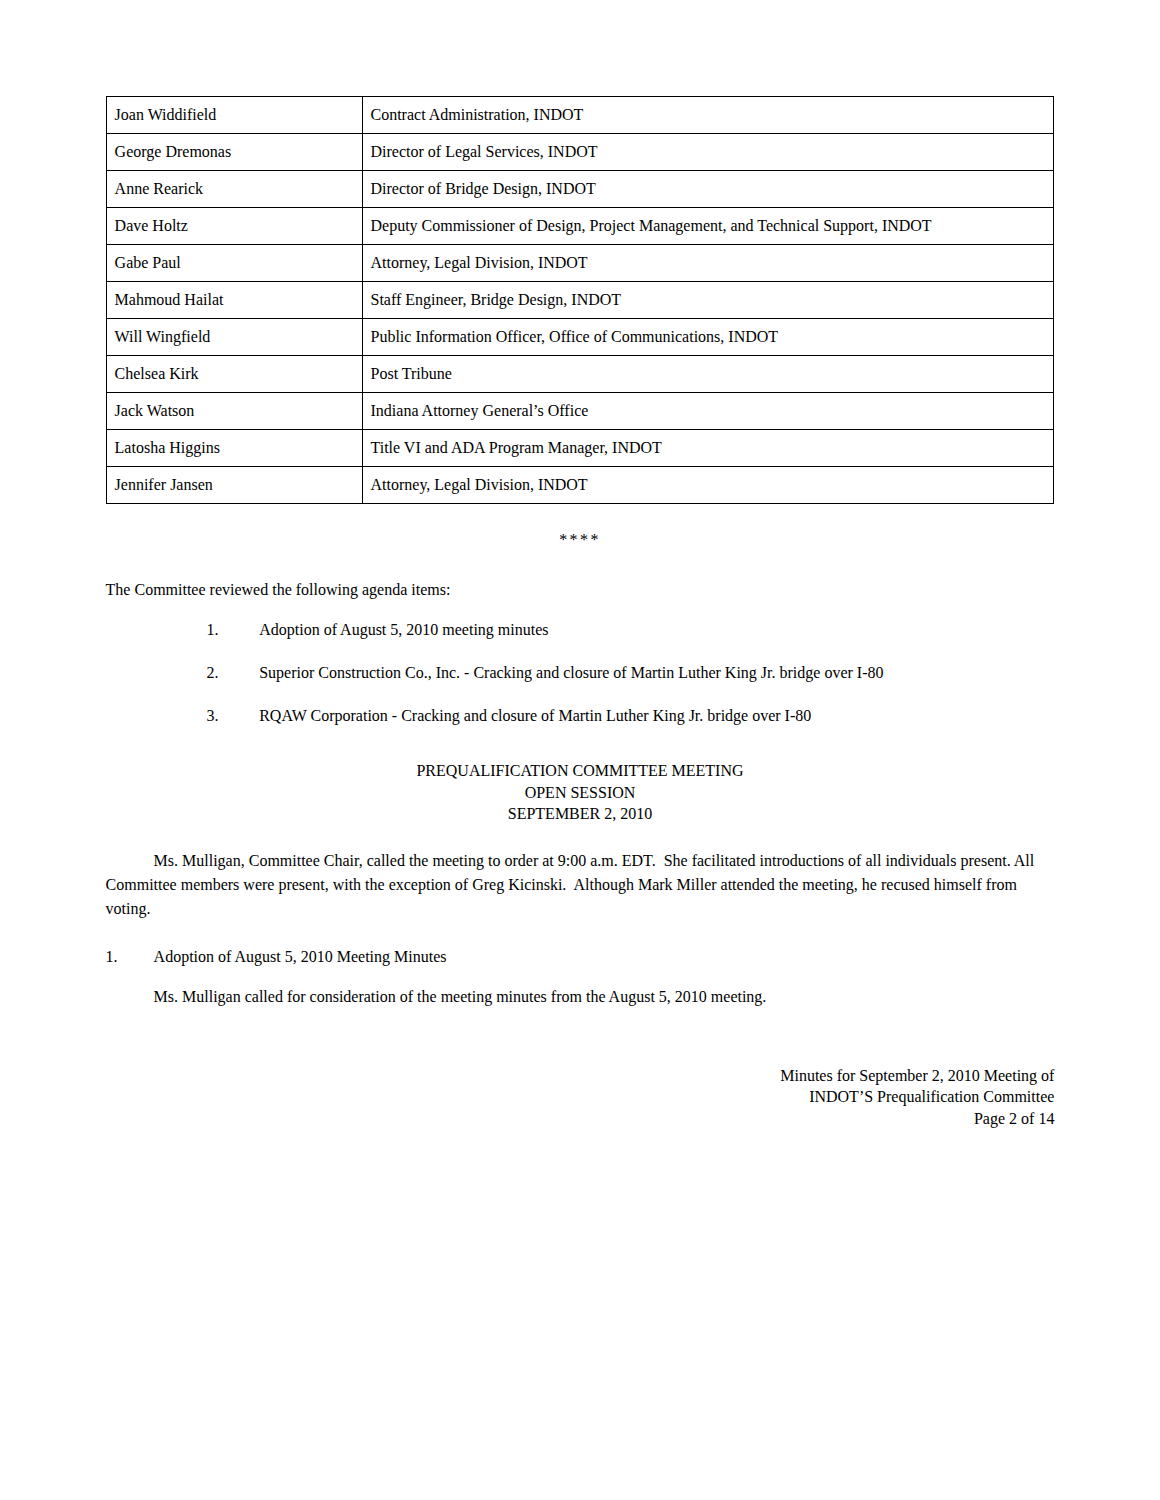| Joan Widdifield | Contract Administration, INDOT |
| George Dremonas | Director of Legal Services, INDOT |
| Anne Rearick | Director of Bridge Design, INDOT |
| Dave Holtz | Deputy Commissioner of Design, Project Management, and Technical Support, INDOT |
| Gabe Paul | Attorney, Legal Division, INDOT |
| Mahmoud Hailat | Staff Engineer, Bridge Design, INDOT |
| Will Wingfield | Public Information Officer, Office of Communications, INDOT |
| Chelsea Kirk | Post Tribune |
| Jack Watson | Indiana Attorney General’s Office |
| Latosha Higgins | Title VI and ADA Program Manager, INDOT |
| Jennifer Jansen | Attorney, Legal Division, INDOT |
****
The Committee reviewed the following agenda items:
1. Adoption of August 5, 2010 meeting minutes
2. Superior Construction Co., Inc. - Cracking and closure of Martin Luther King Jr. bridge over I-80
3. RQAW Corporation - Cracking and closure of Martin Luther King Jr. bridge over I-80
PREQUALIFICATION COMMITTEE MEETING
OPEN SESSION
SEPTEMBER 2, 2010
Ms. Mulligan, Committee Chair, called the meeting to order at 9:00 a.m. EDT. She facilitated introductions of all individuals present. All Committee members were present, with the exception of Greg Kicinski. Although Mark Miller attended the meeting, he recused himself from voting.
1. Adoption of August 5, 2010 Meeting Minutes
Ms. Mulligan called for consideration of the meeting minutes from the August 5, 2010 meeting.
Minutes for September 2, 2010 Meeting of
INDOT’S Prequalification Committee
Page 2 of 14